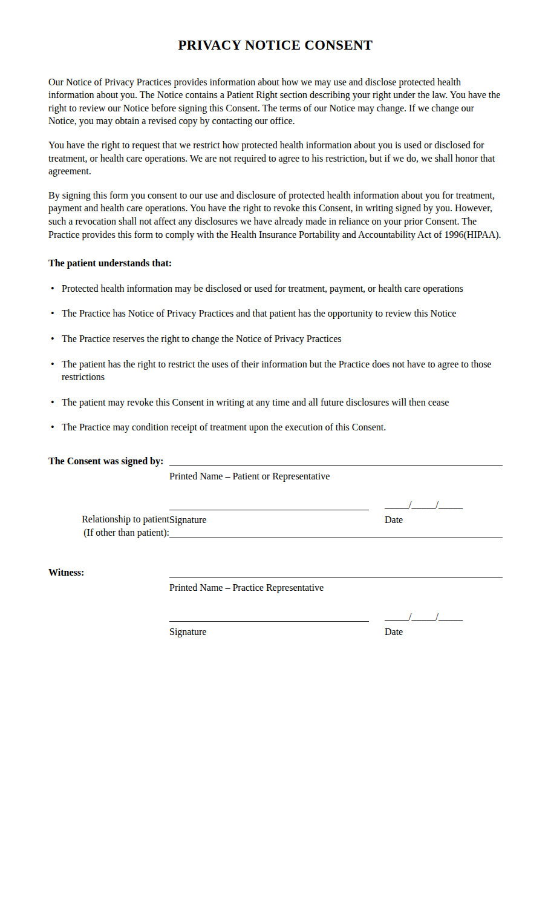PRIVACY NOTICE CONSENT
Our Notice of Privacy Practices provides information about how we may use and disclose protected health information about you. The Notice contains a Patient Right section describing your right under the law. You have the right to review our Notice before signing this Consent. The terms of our Notice may change. If we change our Notice, you may obtain a revised copy by contacting our office.
You have the right to request that we restrict how protected health information about you is used or disclosed for treatment, or health care operations. We are not required to agree to his restriction, but if we do, we shall honor that agreement.
By signing this form you consent to our use and disclosure of protected health information about you for treatment, payment and health care operations. You have the right to revoke this Consent, in writing signed by you. However, such a revocation shall not affect any disclosures we have already made in reliance on your prior Consent. The Practice provides this form to comply with the Health Insurance Portability and Accountability Act of 1996(HIPAA).
The patient understands that:
Protected health information may be disclosed or used for treatment, payment, or health care operations
The Practice has Notice of Privacy Practices and that patient has the opportunity to review this Notice
The Practice reserves the right to change the Notice of Privacy Practices
The patient has the right to restrict the uses of their information but the Practice does not have to agree to those restrictions
The patient may revoke this Consent in writing at any time and all future disclosures will then cease
The Practice may condition receipt of treatment upon the execution of this Consent.
| The Consent was signed by: | |
| | Printed Name – Patient or Representative |
| | | _____/_____/_____ |
| Relationship to patient | Signature | Date |
| (If other than patient): | |
| Witness: | |
| | Printed Name – Practice Representative |
| | | _____/_____/_____ |
| | Signature | Date |